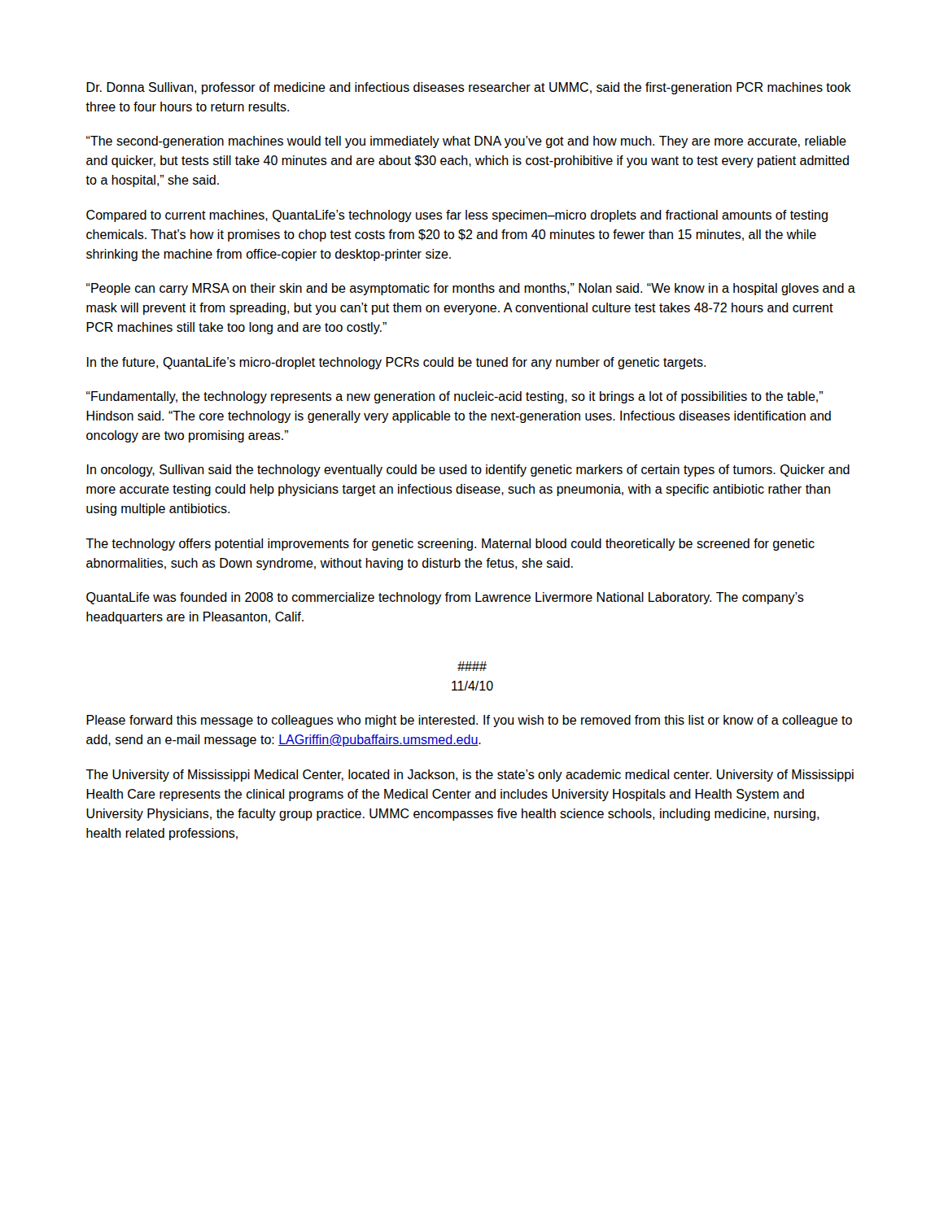Dr. Donna Sullivan, professor of medicine and infectious diseases researcher at UMMC, said the first-generation PCR machines took three to four hours to return results.
“The second-generation machines would tell you immediately what DNA you’ve got and how much. They are more accurate, reliable and quicker, but tests still take 40 minutes and are about $30 each, which is cost-prohibitive if you want to test every patient admitted to a hospital,” she said.
Compared to current machines, QuantaLife’s technology uses far less specimen–micro droplets and fractional amounts of testing chemicals. That’s how it promises to chop test costs from $20 to $2 and from 40 minutes to fewer than 15 minutes, all the while shrinking the machine from office-copier to desktop-printer size.
“People can carry MRSA on their skin and be asymptomatic for months and months,” Nolan said. “We know in a hospital gloves and a mask will prevent it from spreading, but you can’t put them on everyone. A conventional culture test takes 48-72 hours and current PCR machines still take too long and are too costly.”
In the future, QuantaLife’s micro-droplet technology PCRs could be tuned for any number of genetic targets.
“Fundamentally, the technology represents a new generation of nucleic-acid testing, so it brings a lot of possibilities to the table,” Hindson said. “The core technology is generally very applicable to the next-generation uses. Infectious diseases identification and oncology are two promising areas.”
In oncology, Sullivan said the technology eventually could be used to identify genetic markers of certain types of tumors. Quicker and more accurate testing could help physicians target an infectious disease, such as pneumonia, with a specific antibiotic rather than using multiple antibiotics.
The technology offers potential improvements for genetic screening. Maternal blood could theoretically be screened for genetic abnormalities, such as Down syndrome, without having to disturb the fetus, she said.
QuantaLife was founded in 2008 to commercialize technology from Lawrence Livermore National Laboratory. The company’s headquarters are in Pleasanton, Calif.
####
11/4/10
Please forward this message to colleagues who might be interested. If you wish to be removed from this list or know of a colleague to add, send an e-mail message to: LAGriffin@pubaffairs.umsmed.edu.
The University of Mississippi Medical Center, located in Jackson, is the state’s only academic medical center. University of Mississippi Health Care represents the clinical programs of the Medical Center and includes University Hospitals and Health System and University Physicians, the faculty group practice. UMMC encompasses five health science schools, including medicine, nursing, health related professions,